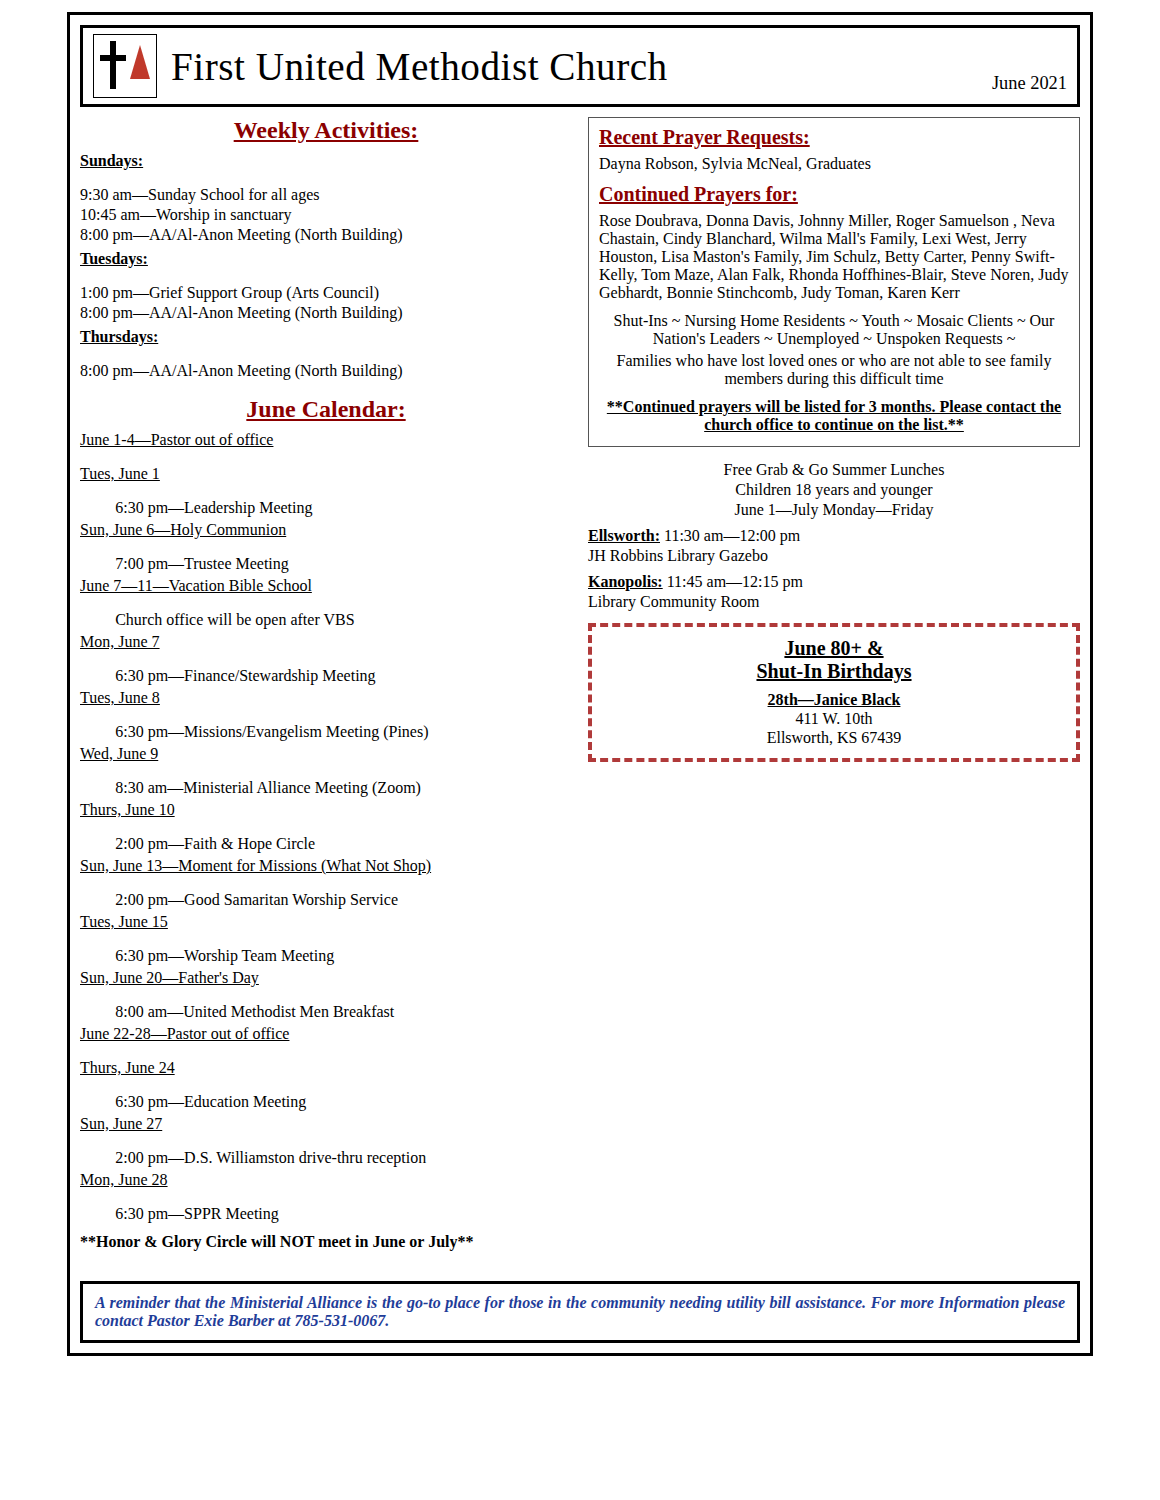First United Methodist Church
June 2021
Weekly Activities:
Sundays:
9:30 am—Sunday School for all ages
10:45 am—Worship in sanctuary
8:00 pm—AA/Al-Anon Meeting (North Building)
Tuesdays:
1:00 pm—Grief Support Group (Arts Council)
8:00 pm—AA/Al-Anon Meeting (North Building)
Thursdays:
8:00 pm—AA/Al-Anon Meeting (North Building)
June Calendar:
June 1-4—Pastor out of office
Tues, June 1
6:30 pm—Leadership Meeting
Sun, June 6—Holy Communion
7:00 pm—Trustee Meeting
June 7—11—Vacation Bible School
Church office will be open after VBS
Mon, June 7
6:30 pm—Finance/Stewardship Meeting
Tues, June 8
6:30 pm—Missions/Evangelism Meeting (Pines)
Wed, June 9
8:30 am—Ministerial Alliance Meeting (Zoom)
Thurs, June 10
2:00 pm—Faith & Hope Circle
Sun, June 13—Moment for Missions (What Not Shop)
2:00 pm—Good Samaritan Worship Service
Tues, June 15
6:30 pm—Worship Team Meeting
Sun, June 20—Father's Day
8:00 am—United Methodist Men Breakfast
June 22-28—Pastor out of office
Thurs, June 24
6:30 pm—Education Meeting
Sun, June 27
2:00 pm—D.S. Williamston drive-thru reception
Mon, June 28
6:30 pm—SPPR Meeting
**Honor & Glory Circle will NOT meet in June or July**
Recent Prayer Requests:
Dayna Robson, Sylvia McNeal, Graduates
Continued Prayers for:
Rose Doubrava, Donna Davis, Johnny Miller, Roger Samuelson , Neva Chastain, Cindy Blanchard, Wilma Mall's Family, Lexi West, Jerry Houston, Lisa Maston's Family, Jim Schulz, Betty Carter, Penny Swift-Kelly, Tom Maze, Alan Falk, Rhonda Hoffhines-Blair, Steve Noren, Judy Gebhardt, Bonnie Stinchcomb, Judy Toman, Karen Kerr
Shut-Ins ~ Nursing Home Residents ~ Youth ~ Mosaic Clients ~ Our Nation's Leaders ~ Unemployed ~ Unspoken Requests ~
Families who have lost loved ones or who are not able to see family members during this difficult time
**Continued prayers will be listed for 3 months. Please contact the church office to continue on the list.**
Free Grab & Go Summer Lunches
Children 18 years and younger
June 1—July Monday—Friday
Ellsworth: 11:30 am—12:00 pm
JH Robbins Library Gazebo
Kanopolis: 11:45 am—12:15 pm
Library Community Room
June 80+ &
Shut-In Birthdays
28th—Janice Black
411 W. 10th
Ellsworth, KS 67439
A reminder that the Ministerial Alliance is the go-to place for those in the community needing utility bill assistance. For more Information please contact Pastor Exie Barber at 785-531-0067.